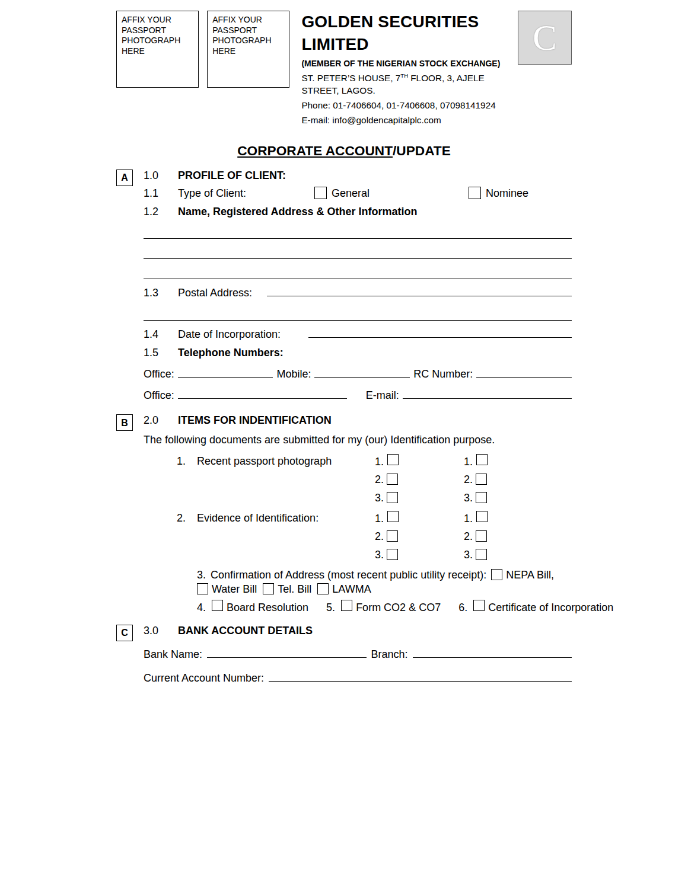AFFIX YOUR PASSPORT PHOTOGRAPH HERE
AFFIX YOUR PASSPORT PHOTOGRAPH HERE
GOLDEN SECURITIES LIMITED
(MEMBER OF THE NIGERIAN STOCK EXCHANGE)
ST. PETER’S HOUSE, 7TH FLOOR, 3, AJELE STREET, LAGOS.
Phone: 01-7406604, 01-7406608, 07098141924
E-mail: info@goldencapitalplc.com
C
CORPORATE ACCOUNT/UPDATE
A
1.0
PROFILE OF CLIENT:
1.1
Type of Client:
General
Nominee
1.2
Name, Registered Address & Other Information
1.3
Postal Address:
1.4
Date of Incorporation:
1.5
Telephone Numbers:
Office: Mobile: RC Number:
Office: E-mail:
B
2.0
ITEMS FOR INDENTIFICATION
The following documents are submitted for my (our) Identification purpose.
1.
Recent passport photograph
1.
1.
2.
2.
3.
3.
2.
Evidence of Identification:
1.
1.
2.
2.
3.
3.
3. Confirmation of Address (most recent public utility receipt): NEPA Bill, Water Bill Tel. Bill LAWMA
4. Board Resolution 5. Form CO2 & CO7 6. Certificate of Incorporation
C
3.0
BANK ACCOUNT DETAILS
Bank Name: Branch:
Current Account Number: